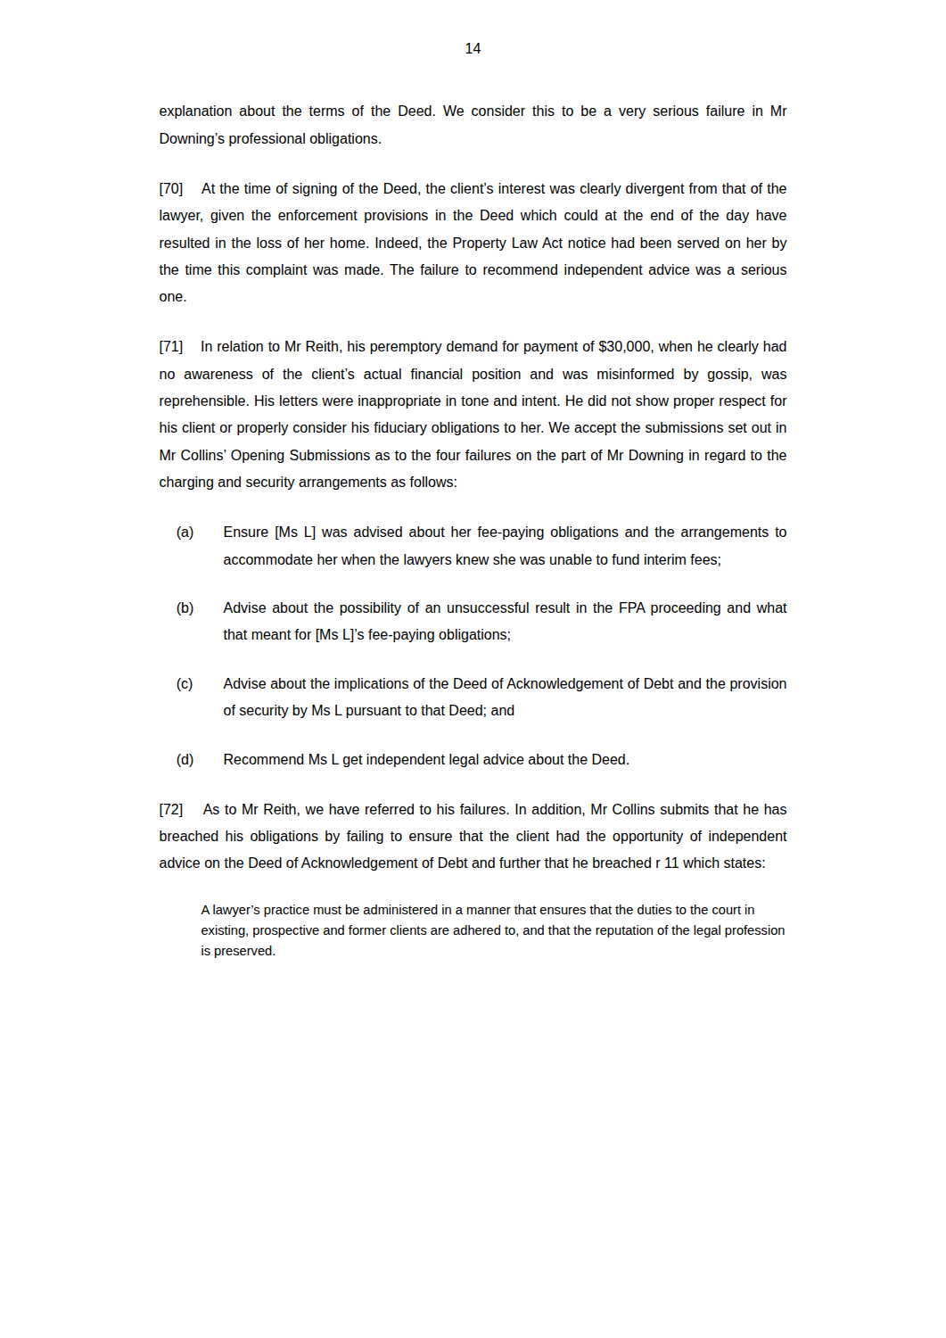14
explanation about the terms of the Deed. We consider this to be a very serious failure in Mr Downing’s professional obligations.
[70] At the time of signing of the Deed, the client’s interest was clearly divergent from that of the lawyer, given the enforcement provisions in the Deed which could at the end of the day have resulted in the loss of her home. Indeed, the Property Law Act notice had been served on her by the time this complaint was made. The failure to recommend independent advice was a serious one.
[71] In relation to Mr Reith, his peremptory demand for payment of $30,000, when he clearly had no awareness of the client’s actual financial position and was misinformed by gossip, was reprehensible. His letters were inappropriate in tone and intent. He did not show proper respect for his client or properly consider his fiduciary obligations to her. We accept the submissions set out in Mr Collins’ Opening Submissions as to the four failures on the part of Mr Downing in regard to the charging and security arrangements as follows:
(a) Ensure [Ms L] was advised about her fee-paying obligations and the arrangements to accommodate her when the lawyers knew she was unable to fund interim fees;
(b) Advise about the possibility of an unsuccessful result in the FPA proceeding and what that meant for [Ms L]’s fee-paying obligations;
(c) Advise about the implications of the Deed of Acknowledgement of Debt and the provision of security by Ms L pursuant to that Deed; and
(d) Recommend Ms L get independent legal advice about the Deed.
[72] As to Mr Reith, we have referred to his failures. In addition, Mr Collins submits that he has breached his obligations by failing to ensure that the client had the opportunity of independent advice on the Deed of Acknowledgement of Debt and further that he breached r 11 which states:
A lawyer’s practice must be administered in a manner that ensures that the duties to the court in existing, prospective and former clients are adhered to, and that the reputation of the legal profession is preserved.